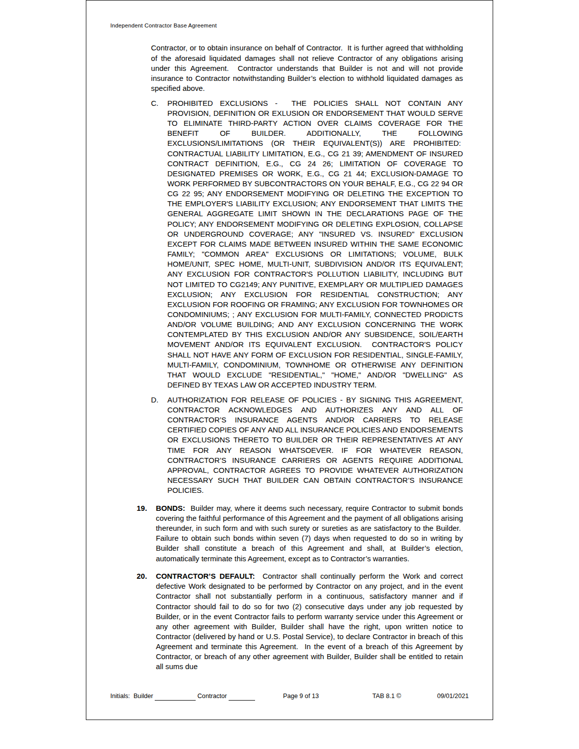Independent Contractor Base Agreement
Contractor, or to obtain insurance on behalf of Contractor. It is further agreed that withholding of the aforesaid liquidated damages shall not relieve Contractor of any obligations arising under this Agreement. Contractor understands that Builder is not and will not provide insurance to Contractor notwithstanding Builder’s election to withhold liquidated damages as specified above.
C.
PROHIBITED EXCLUSIONS - THE POLICIES SHALL NOT CONTAIN ANY PROVISION, DEFINITION OR EXLUSION OR ENDORSEMENT THAT WOULD SERVE TO ELIMINATE THIRD-PARTY ACTION OVER CLAIMS COVERAGE FOR THE BENEFIT OF BUILDER. ADDITIONALLY, THE FOLLOWING EXCLUSIONS/LIMITATIONS (OR THEIR EQUIVALENT(S)) ARE PROHIBITED: CONTRACTUAL LIABILITY LIMITATION, e.g., CG 21 39; AMENDMENT OF INSURED CONTRACT DEFINITION, e.g., CG 24 26; LIMITATION OF COVERAGE TO DESIGNATED PREMISES OR WORK, e.g., CG 21 44; EXCLUSION-DAMAGE TO WORK PERFORMED BY SUBCONTRACTORS ON YOUR BEHALF, e.g., CG 22 94 or CG 22 95; ANY ENDORSEMENT MODIFYING OR DELETING THE EXCEPTION TO THE EMPLOYER'S LIABILITY EXCLUSION; ANY ENDORSEMENT THAT LIMITS THE GENERAL AGGREGATE LIMIT SHOWN IN THE DECLARATIONS PAGE OF THE POLICY; ANY ENDORSEMENT MODIFYING OR DELETING EXPLOSION, COLLAPSE OR UNDERGROUND COVERAGE; ANY "INSURED VS. INSURED" EXCLUSION EXCEPT FOR CLAIMS MADE BETWEEN INSURED WITHIN THE SAME ECONOMIC FAMILY; "COMMON AREA" EXCLUSIONS OR LIMITATIONS; VOLUME, BULK HOME/UNIT, SPEC HOME, MULTI-UNIT, SUBDIVISION AND/OR ITS EQUIVALENT; ANY EXCLUSION FOR CONTRACTOR'S POLLUTION LIABILITY, INCLUDING BUT NOT LIMITED TO CG2149; ANY PUNITIVE, EXEMPLARY OR MULTIPLIED DAMAGES EXCLUSION; ANY EXCLUSION FOR RESIDENTIAL CONSTRUCTION; ANY EXCLUSION FOR ROOFING OR FRAMING; ANY EXCLUSION FOR TOWNHOMES OR CONDOMINIUMS; ; ANY EXCLUSION FOR MULTI-FAMILY, CONNECTED PRODICTS AND/OR VOLUME BUILDING; AND ANY EXCLUSION CONCERNING THE WORK CONTEMPLATED BY THIS EXCLUSION and/or ANY SUBSIDENCE, SOIL/EARTH MOVEMENT AND/OR ITS EQUIVALENT EXCLUSION. CONTRACTOR'S POLICY SHALL NOT HAVE ANY FORM OF EXCLUSION FOR RESIDENTIAL, SINGLE-FAMILY, MULTI-FAMILY, CONDOMINIUM, TOWNHOME OR OTHERWISE ANY DEFINITION THAT WOULD EXCLUDE "RESIDENTIAL," "HOME," AND/OR "DWELLING" AS DEFINED BY TEXAS LAW OR ACCEPTED INDUSTRY TERM.
D.
AUTHORIZATION FOR RELEASE OF POLICIES - BY SIGNING THIS AGREEMENT, CONTRACTOR ACKNOWLEDGES AND AUTHORIZES ANY AND ALL OF CONTRACTOR’S INSURANCE AGENTS AND/OR CARRIERS TO RELEASE CERTIFIED COPIES OF ANY AND ALL INSURANCE POLICIES AND ENDORSEMENTS OR EXCLUSIONS THERETO TO BUILDER OR THEIR REPRESENTATIVES AT ANY TIME FOR ANY REASON WHATSOEVER. IF FOR WHATEVER REASON, CONTRACTOR’S INSURANCE CARRIERS OR AGENTS REQUIRE ADDITIONAL APPROVAL, CONTRACTOR AGREES TO PROVIDE WHATEVER AUTHORIZATION NECESSARY SUCH THAT BUILDER CAN OBTAIN CONTRACTOR’S INSURANCE POLICIES.
19.
BONDS: Builder may, where it deems such necessary, require Contractor to submit bonds covering the faithful performance of this Agreement and the payment of all obligations arising thereunder, in such form and with such surety or sureties as are satisfactory to the Builder. Failure to obtain such bonds within seven (7) days when requested to do so in writing by Builder shall constitute a breach of this Agreement and shall, at Builder’s election, automatically terminate this Agreement, except as to Contractor’s warranties.
20.
CONTRACTOR’S DEFAULT: Contractor shall continually perform the Work and correct defective Work designated to be performed by Contractor on any project, and in the event Contractor shall not substantially perform in a continuous, satisfactory manner and if Contractor should fail to do so for two (2) consecutive days under any job requested by Builder, or in the event Contractor fails to perform warranty service under this Agreement or any other agreement with Builder, Builder shall have the right, upon written notice to Contractor (delivered by hand or U.S. Postal Service), to declare Contractor in breach of this Agreement and terminate this Agreement. In the event of a breach of this Agreement by Contractor, or breach of any other agreement with Builder, Builder shall be entitled to retain all sums due
Initials: Builder Contractor
Page 9 of 13
TAB 8.1 ©09/01/2021